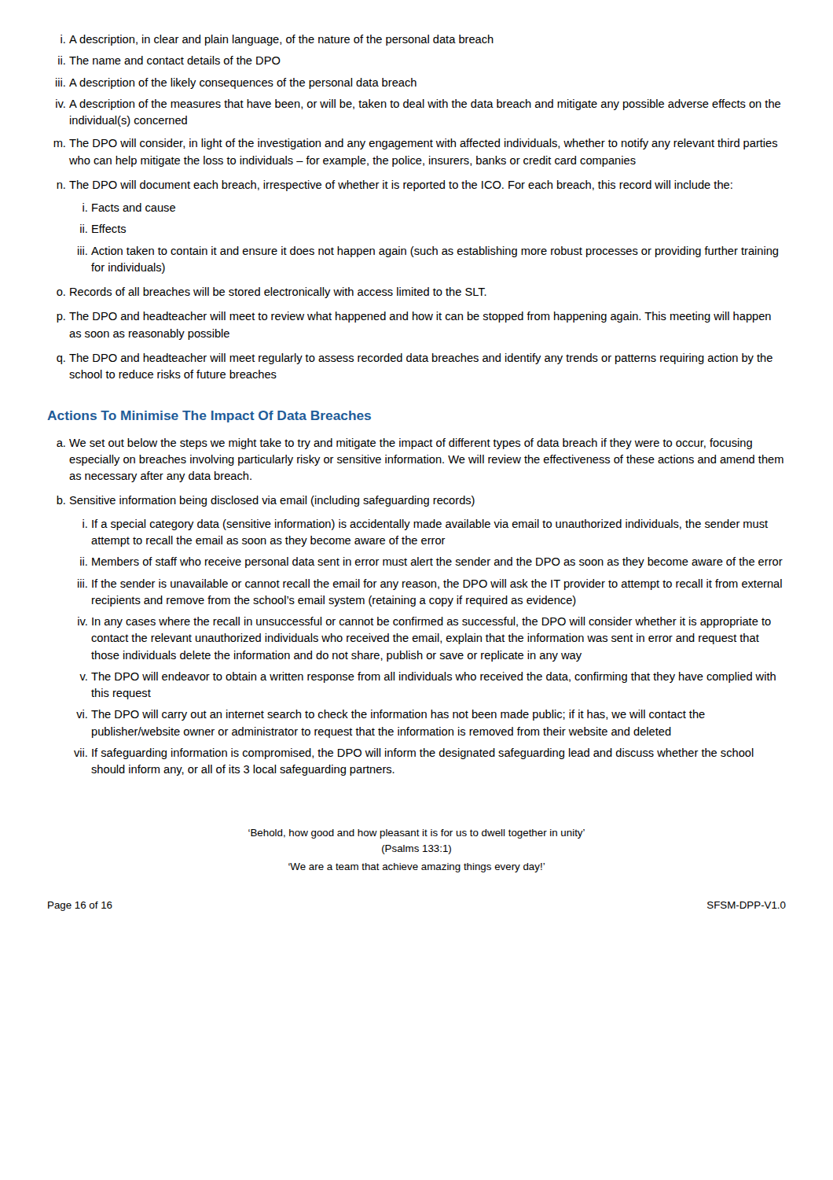A description, in clear and plain language, of the nature of the personal data breach
The name and contact details of the DPO
A description of the likely consequences of the personal data breach
A description of the measures that have been, or will be, taken to deal with the data breach and mitigate any possible adverse effects on the individual(s) concerned
The DPO will consider, in light of the investigation and any engagement with affected individuals, whether to notify any relevant third parties who can help mitigate the loss to individuals – for example, the police, insurers, banks or credit card companies
The DPO will document each breach, irrespective of whether it is reported to the ICO. For each breach, this record will include the:
Facts and cause
Effects
Action taken to contain it and ensure it does not happen again (such as establishing more robust processes or providing further training for individuals)
Records of all breaches will be stored electronically with access limited to the SLT.
The DPO and headteacher will meet to review what happened and how it can be stopped from happening again. This meeting will happen as soon as reasonably possible
The DPO and headteacher will meet regularly to assess recorded data breaches and identify any trends or patterns requiring action by the school to reduce risks of future breaches
Actions To Minimise The Impact Of Data Breaches
We set out below the steps we might take to try and mitigate the impact of different types of data breach if they were to occur, focusing especially on breaches involving particularly risky or sensitive information. We will review the effectiveness of these actions and amend them as necessary after any data breach.
Sensitive information being disclosed via email (including safeguarding records)
If a special category data (sensitive information) is accidentally made available via email to unauthorized individuals, the sender must attempt to recall the email as soon as they become aware of the error
Members of staff who receive personal data sent in error must alert the sender and the DPO as soon as they become aware of the error
If the sender is unavailable or cannot recall the email for any reason, the DPO will ask the IT provider to attempt to recall it from external recipients and remove from the school’s email system (retaining a copy if required as evidence)
In any cases where the recall in unsuccessful or cannot be confirmed as successful, the DPO will consider whether it is appropriate to contact the relevant unauthorized individuals who received the email, explain that the information was sent in error and request that those individuals delete the information and do not share, publish or save or replicate in any way
The DPO will endeavor to obtain a written response from all individuals who received the data, confirming that they have complied with this request
The DPO will carry out an internet search to check the information has not been made public; if it has, we will contact the publisher/website owner or administrator to request that the information is removed from their website and deleted
If safeguarding information is compromised, the DPO will inform the designated safeguarding lead and discuss whether the school should inform any, or all of its 3 local safeguarding partners.
‘Behold, how good and how pleasant it is for us to dwell together in unity’
(Psalms 133:1)
‘We are a team that achieve amazing things every day!’
Page 16 of 16 SFSM-DPP-V1.0